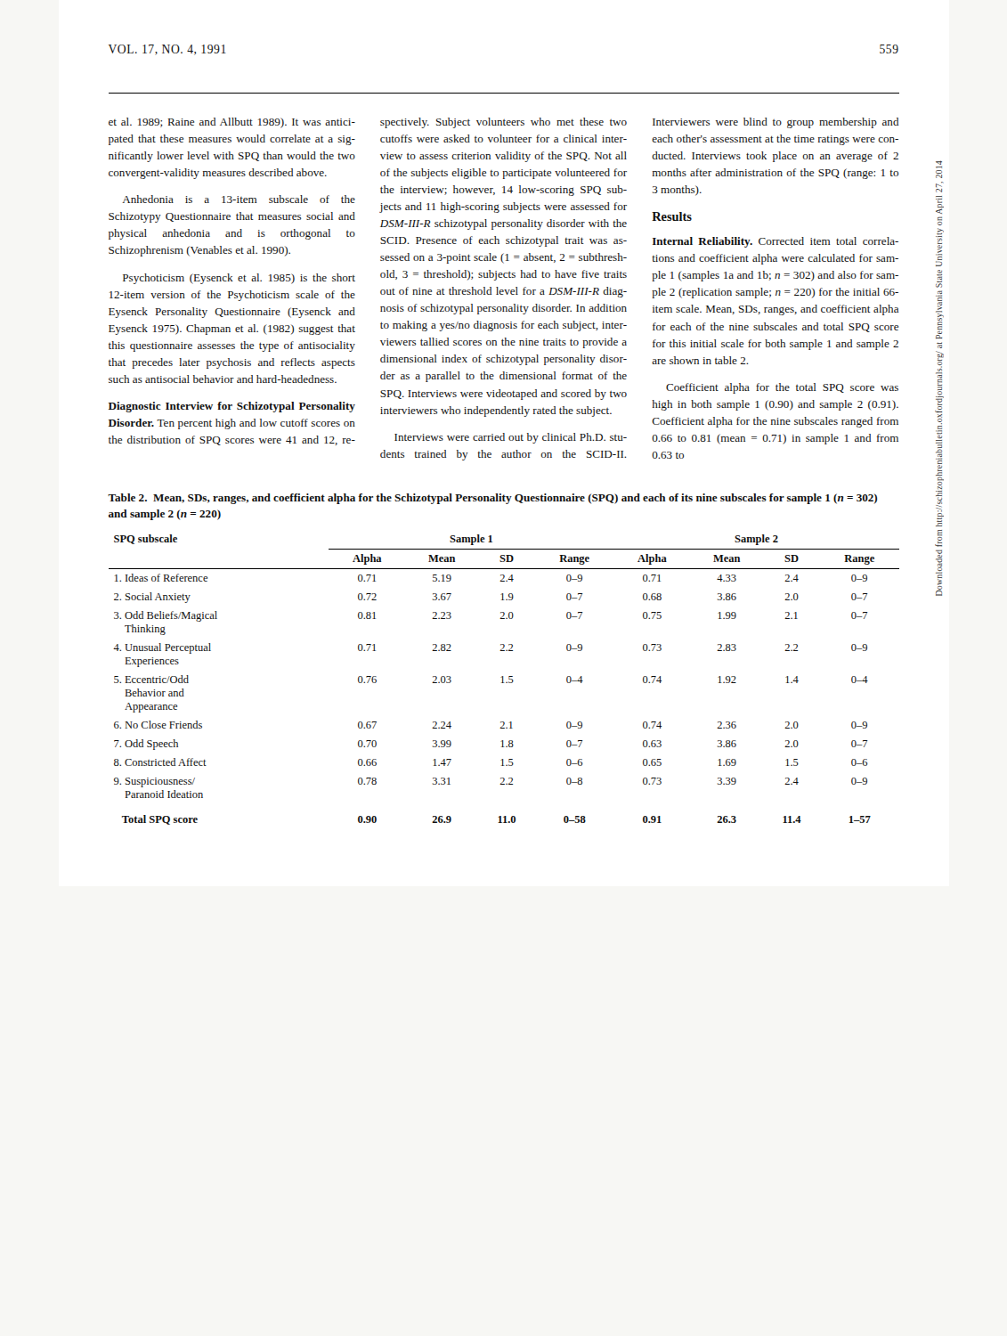VOL. 17, NO. 4, 1991 559
Downloaded from http://schizophreniabulletin.oxfordjournals.org/ at Pennsylvania State University on April 27, 2014
et al. 1989; Raine and Allbutt 1989). It was anticipated that these measures would correlate at a significantly lower level with SPQ than would the two convergent-validity measures described above.
Anhedonia is a 13-item subscale of the Schizotypy Questionnaire that measures social and physical anhedonia and is orthogonal to Schizophrenism (Venables et al. 1990).
Psychoticism (Eysenck et al. 1985) is the short 12-item version of the Psychoticism scale of the Eysenck Personality Questionnaire (Eysenck and Eysenck 1975). Chapman et al. (1982) suggest that this questionnaire assesses the type of antisociality that precedes later psychosis and reflects aspects such as antisocial behavior and hard-headedness.
Diagnostic Interview for Schizotypal Personality Disorder. Ten percent high and low cutoff scores on the distribution of SPQ scores were 41 and 12, respectively. Subject volunteers who met these two cutoffs were asked to volunteer for a clinical interview to assess criterion validity of the SPQ. Not all of the subjects eligible to participate volunteered for the interview; however, 14 low-scoring SPQ subjects and 11 high-scoring subjects were assessed for DSM-III-R schizotypal personality disorder with the SCID. Presence of each schizotypal trait was assessed on a 3-point scale (1 = absent, 2 = subthreshold, 3 = threshold); subjects had to have five traits out of nine at threshold level for a DSM-III-R diagnosis of schizotypal personality disorder. In addition to making a yes/no diagnosis for each subject, interviewers tallied scores on the nine traits to provide a dimensional index of schizotypal personality disorder as a parallel to the dimensional format of the SPQ. Interviews were videotaped and scored by two interviewers who independently rated the subject.
Interviews were carried out by clinical Ph.D. students trained by the author on the SCID-II. Interviewers were blind to group membership and each other's assessment at the time ratings were conducted. Interviews took place on an average of 2 months after administration of the SPQ (range: 1 to 3 months).
Results
Internal Reliability. Corrected item total correlations and coefficient alpha were calculated for sample 1 (samples 1a and 1b; n = 302) and also for sample 2 (replication sample; n = 220) for the initial 66-item scale. Mean, SDs, ranges, and coefficient alpha for each of the nine subscales and total SPQ score for this initial scale for both sample 1 and sample 2 are shown in table 2.
Coefficient alpha for the total SPQ score was high in both sample 1 (0.90) and sample 2 (0.91). Coefficient alpha for the nine subscales ranged from 0.66 to 0.81 (mean = 0.71) in sample 1 and from 0.63 to
Table 2. Mean, SDs, ranges, and coefficient alpha for the Schizotypal Personality Questionnaire (SPQ) and each of its nine subscales for sample 1 (n = 302) and sample 2 (n = 220)
| SPQ subscale | Sample 1 | Sample 2 |
| --- | --- | --- |
| Alpha | Mean | SD | Range | Alpha | Mean | SD | Range |
| 1. Ideas of Reference | 0.71 | 5.19 | 2.4 | 0–9 | 0.71 | 4.33 | 2.4 | 0–9 |
| 2. Social Anxiety | 0.72 | 3.67 | 1.9 | 0–7 | 0.68 | 3.86 | 2.0 | 0–7 |
| 3. Odd Beliefs/Magical Thinking | 0.81 | 2.23 | 2.0 | 0–7 | 0.75 | 1.99 | 2.1 | 0–7 |
| 4. Unusual Perceptual Experiences | 0.71 | 2.82 | 2.2 | 0–9 | 0.73 | 2.83 | 2.2 | 0–9 |
| 5. Eccentric/Odd Behavior and Appearance | 0.76 | 2.03 | 1.5 | 0–4 | 0.74 | 1.92 | 1.4 | 0–4 |
| 6. No Close Friends | 0.67 | 2.24 | 2.1 | 0–9 | 0.74 | 2.36 | 2.0 | 0–9 |
| 7. Odd Speech | 0.70 | 3.99 | 1.8 | 0–7 | 0.63 | 3.86 | 2.0 | 0–7 |
| 8. Constricted Affect | 0.66 | 1.47 | 1.5 | 0–6 | 0.65 | 1.69 | 1.5 | 0–6 |
| 9. Suspiciousness/ Paranoid Ideation | 0.78 | 3.31 | 2.2 | 0–8 | 0.73 | 3.39 | 2.4 | 0–9 |
| Total SPQ score | 0.90 | 26.9 | 11.0 | 0–58 | 0.91 | 26.3 | 11.4 | 1–57 |